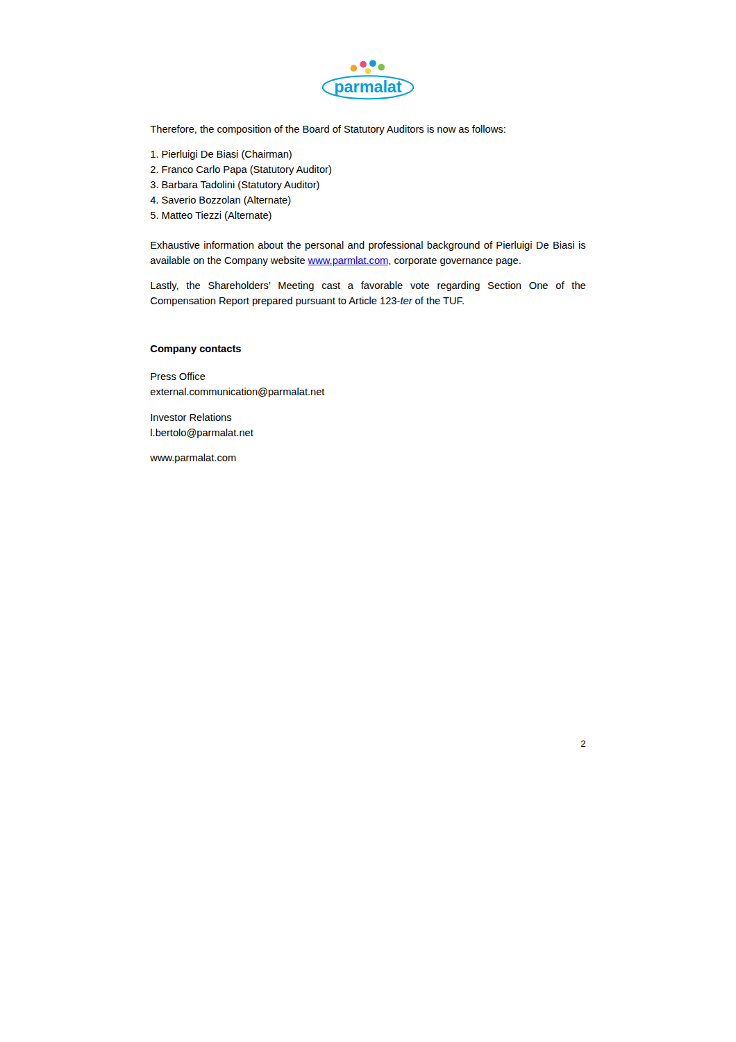Therefore, the composition of the Board of Statutory Auditors is now as follows:
1. Pierluigi De Biasi (Chairman)
2. Franco Carlo Papa (Statutory Auditor)
3. Barbara Tadolini (Statutory Auditor)
4. Saverio Bozzolan (Alternate)
5. Matteo Tiezzi (Alternate)
Exhaustive information about the personal and professional background of Pierluigi De Biasi is available on the Company website www.parmlat.com, corporate governance page.
Lastly, the Shareholders’ Meeting cast a favorable vote regarding Section One of the Compensation Report prepared pursuant to Article 123-ter of the TUF.
Company contacts
Press Office
external.communication@parmalat.net
Investor Relations
l.bertolo@parmalat.net
www.parmalat.com
2